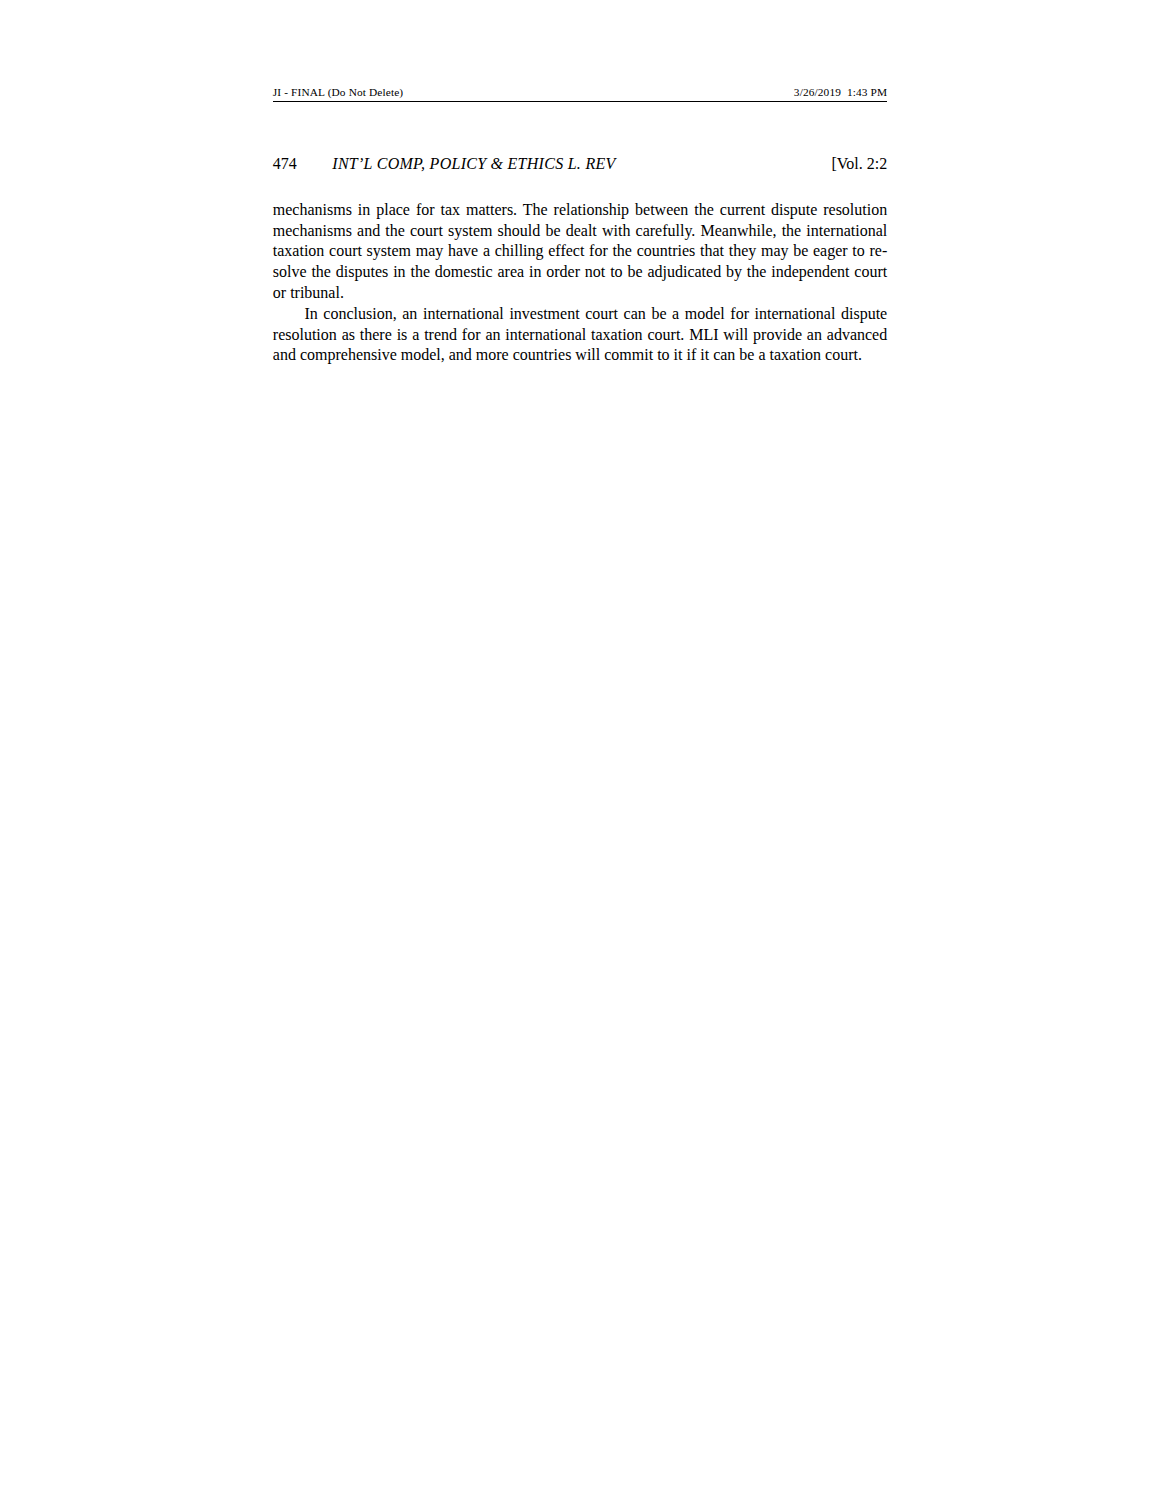JI - FINAL (Do Not Delete) 3/26/2019 1:43 PM
474 INT’L COMP, POLICY & ETHICS L. REV [Vol. 2:2
mechanisms in place for tax matters. The relationship between the current dispute resolution mechanisms and the court system should be dealt with carefully. Meanwhile, the international taxation court system may have a chilling effect for the countries that they may be eager to resolve the disputes in the domestic area in order not to be adjudicated by the independent court or tribunal.
In conclusion, an international investment court can be a model for international dispute resolution as there is a trend for an international taxation court. MLI will provide an advanced and comprehensive model, and more countries will commit to it if it can be a taxation court.